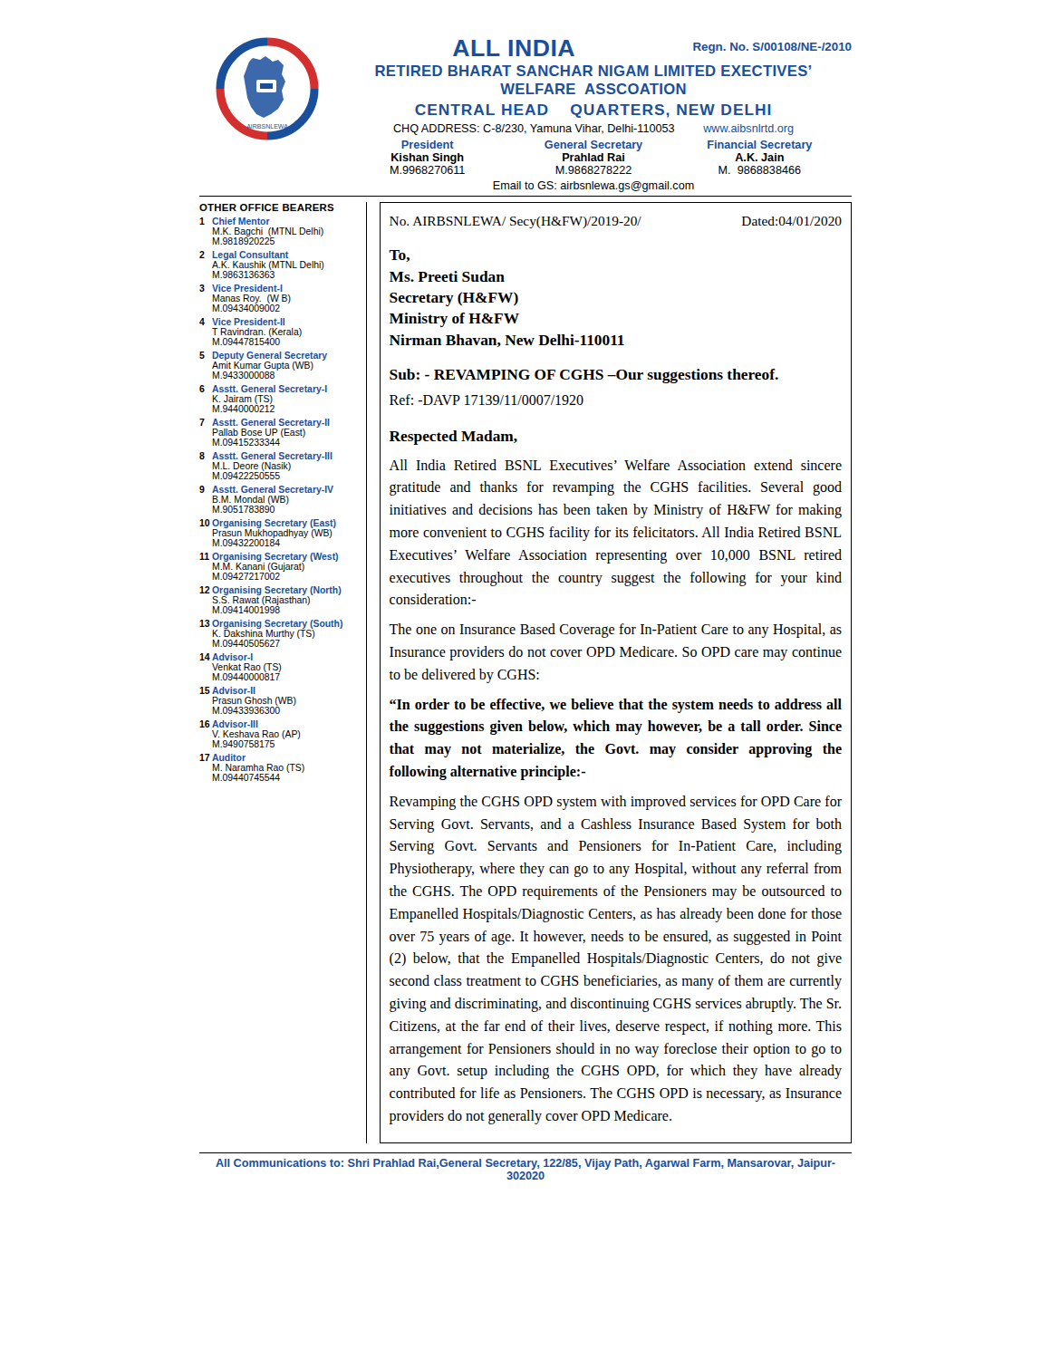AIRBSNLEWA
Regn. No. S/00108/NE-/2010
ALL INDIA
RETIRED BHARAT SANCHAR NIGAM LIMITED EXECTIVES’ WELFARE ASSCOATION
CENTRAL HEAD QUARTERS, NEW DELHI
CHQ ADDRESS: C-8/230, Yamuna Vihar, Delhi-110053 www.aibsnlrtd.org
President
Kishan Singh
M.9968270611
General Secretary
Prahlad Rai
M.9868278222
Financial Secretary
A.K. Jain
M. 9868838466
Email to GS: airbsnlewa.gs@gmail.com
OTHER OFFICE BEARERS
| 1 | Chief Mentor M.K. Bagchi (MTNL Delhi) M.9818920225 |
| 2 | Legal Consultant A.K. Kaushik (MTNL Delhi) M.9863136363 |
| 3 | Vice President-I Manas Roy. (W B) M.09434009002 |
| 4 | Vice President-II T Ravindran. (Kerala) M.09447815400 |
| 5 | Deputy General Secretary Amit Kumar Gupta (WB) M.9433000088 |
| 6 | Asstt. General Secretary-I K. Jairam (TS) M.9440000212 |
| 7 | Asstt. General Secretary-II Pallab Bose UP (East) M.09415233344 |
| 8 | Asstt. General Secretary-III M.L. Deore (Nasik) M.09422250555 |
| 9 | Asstt. General Secretary-IV B.M. Mondal (WB) M.9051783890 |
| 10 | Organising Secretary (East) Prasun Mukhopadhyay (WB) M.09432200184 |
| 11 | Organising Secretary (West) M.M. Kanani (Gujarat) M.09427217002 |
| 12 | Organising Secretary (North) S.S. Rawat (Rajasthan) M.09414001998 |
| 13 | Organising Secretary (South) K. Dakshina Murthy (TS) M.09440505627 |
| 14 | Advisor-I Venkat Rao (TS) M.09440000817 |
| 15 | Advisor-II Prasun Ghosh (WB) M.09433936300 |
| 16 | Advisor-III V. Keshava Rao (AP) M.9490758175 |
| 17 | Auditor M. Naramha Rao (TS) M.09440745544 |
No. AIRBSNLEWA/ Secy(H&FW)/2019-20/ Dated:04/01/2020
To,
Ms. Preeti Sudan
Secretary (H&FW)
Ministry of H&FW
Nirman Bhavan, New Delhi-110011
Sub: - REVAMPING OF CGHS –Our suggestions thereof.
Ref: -DAVP 17139/11/0007/1920
Respected Madam,
All India Retired BSNL Executives’ Welfare Association extend sincere gratitude and thanks for revamping the CGHS facilities. Several good initiatives and decisions has been taken by Ministry of H&FW for making more convenient to CGHS facility for its felicitators. All India Retired BSNL Executives’ Welfare Association representing over 10,000 BSNL retired executives throughout the country suggest the following for your kind consideration:-
The one on Insurance Based Coverage for In-Patient Care to any Hospital, as Insurance providers do not cover OPD Medicare. So OPD care may continue to be delivered by CGHS:
“In order to be effective, we believe that the system needs to address all the suggestions given below, which may however, be a tall order. Since that may not materialize, the Govt. may consider approving the following alternative principle:-
Revamping the CGHS OPD system with improved services for OPD Care for Serving Govt. Servants, and a Cashless Insurance Based System for both Serving Govt. Servants and Pensioners for In-Patient Care, including Physiotherapy, where they can go to any Hospital, without any referral from the CGHS. The OPD requirements of the Pensioners may be outsourced to Empanelled Hospitals/Diagnostic Centers, as has already been done for those over 75 years of age. It however, needs to be ensured, as suggested in Point (2) below, that the Empanelled Hospitals/Diagnostic Centers, do not give second class treatment to CGHS beneficiaries, as many of them are currently giving and discriminating, and discontinuing CGHS services abruptly. The Sr. Citizens, at the far end of their lives, deserve respect, if nothing more. This arrangement for Pensioners should in no way foreclose their option to go to any Govt. setup including the CGHS OPD, for which they have already contributed for life as Pensioners. The CGHS OPD is necessary, as Insurance providers do not generally cover OPD Medicare.
All Communications to: Shri Prahlad Rai,General Secretary, 122/85, Vijay Path, Agarwal Farm, Mansarovar, Jaipur-302020